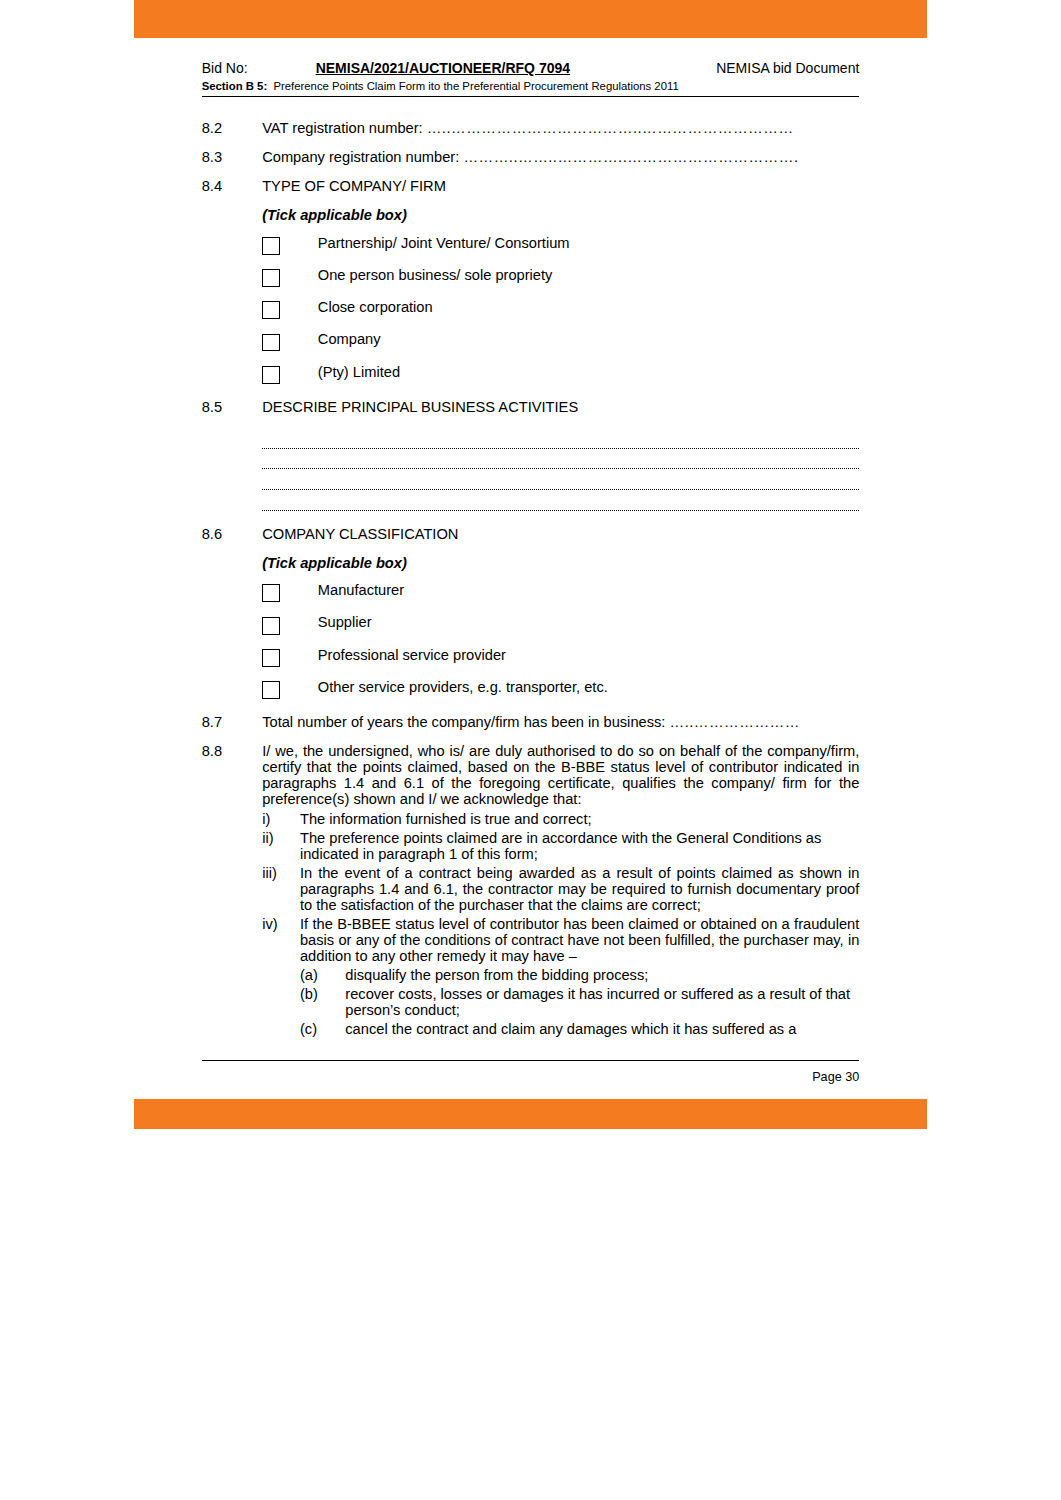Bid No: NEMISA/2021/AUCTIONEER/RFQ 7094 NEMISA bid Document
Section B 5: Preference Points Claim Form ito the Preferential Procurement Regulations 2011
8.2
VAT registration number: …..………………………………..…………………………
8.3
Company registration number: ………..……..…………..…………………………….
8.4
TYPE OF COMPANY/ FIRM
(Tick applicable box)
Partnership/ Joint Venture/ Consortium
One person business/ sole propriety
Close corporation
Company
(Pty) Limited
8.5
DESCRIBE PRINCIPAL BUSINESS ACTIVITIES
8.6
COMPANY CLASSIFICATION
(Tick applicable box)
Manufacturer
Supplier
Professional service provider
Other service providers, e.g. transporter, etc.
8.7
Total number of years the company/firm has been in business: …..…………………
8.8
I/ we, the undersigned, who is/ are duly authorised to do so on behalf of the company/firm, certify that the points claimed, based on the B-BBE status level of contributor indicated in paragraphs 1.4 and 6.1 of the foregoing certificate, qualifies the company/ firm for the preference(s) shown and I/ we acknowledge that:
i)
The information furnished is true and correct;
ii)
The preference points claimed are in accordance with the General Conditions as indicated in paragraph 1 of this form;
iii)
In the event of a contract being awarded as a result of points claimed as shown in paragraphs 1.4 and 6.1, the contractor may be required to furnish documentary proof to the satisfaction of the purchaser that the claims are correct;
iv)
If the B-BBEE status level of contributor has been claimed or obtained on a fraudulent basis or any of the conditions of contract have not been fulfilled, the purchaser may, in addition to any other remedy it may have –
(a)
disqualify the person from the bidding process;
(b)
recover costs, losses or damages it has incurred or suffered as a result of that person’s conduct;
(c)
cancel the contract and claim any damages which it has suffered as a
Page 30